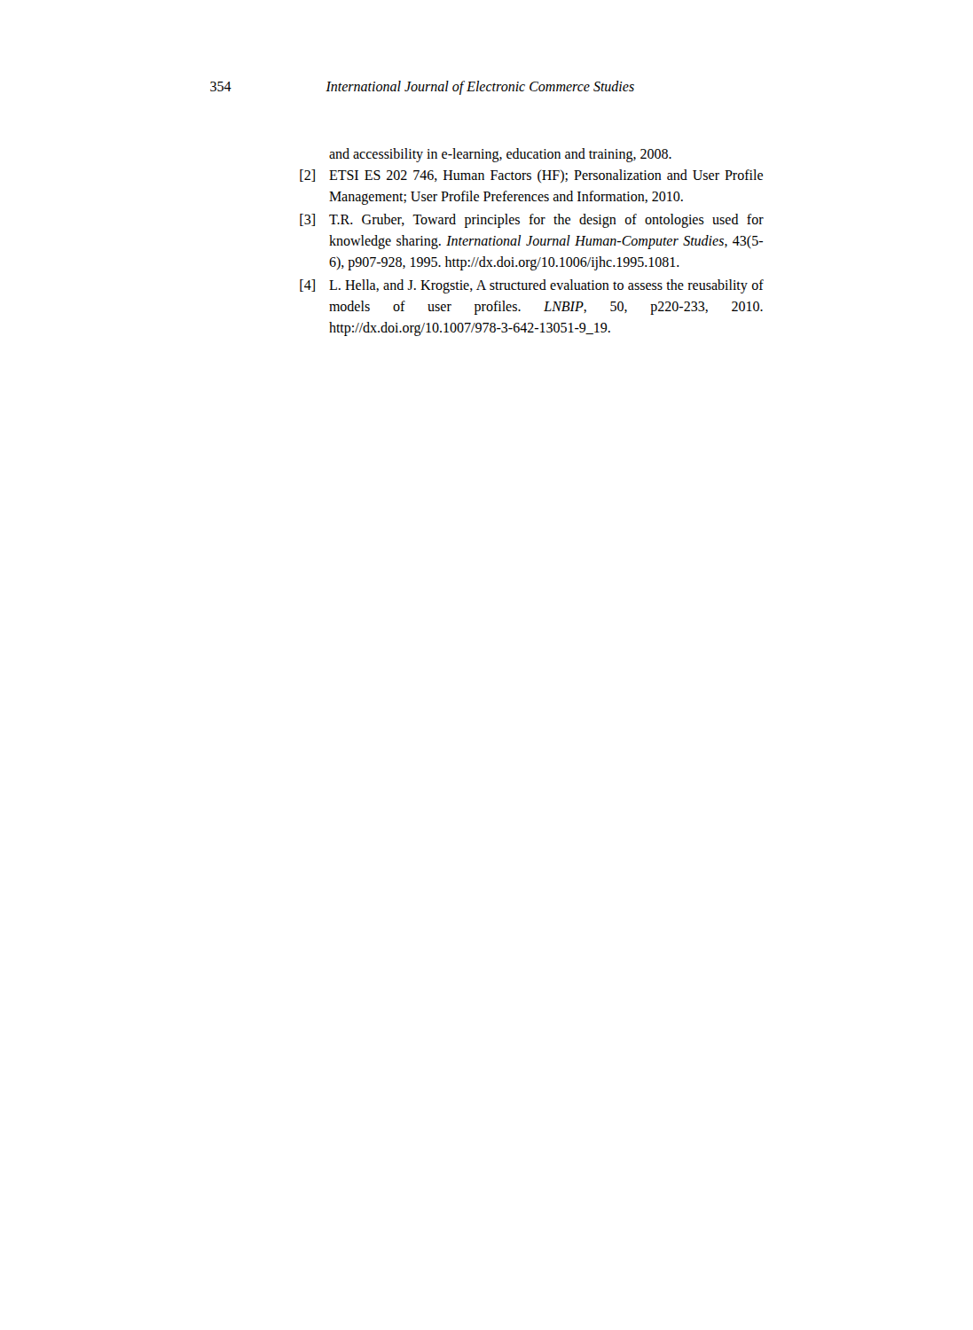354 International Journal of Electronic Commerce Studies
and accessibility in e-learning, education and training, 2008.
[2] ETSI ES 202 746, Human Factors (HF); Personalization and User Profile Management; User Profile Preferences and Information, 2010.
[3] T.R. Gruber, Toward principles for the design of ontologies used for knowledge sharing. International Journal Human-Computer Studies, 43(5-6), p907-928, 1995. http://dx.doi.org/10.1006/ijhc.1995.1081.
[4] L. Hella, and J. Krogstie, A structured evaluation to assess the reusability of models of user profiles. LNBIP, 50, p220-233, 2010. http://dx.doi.org/10.1007/978-3-642-13051-9_19.